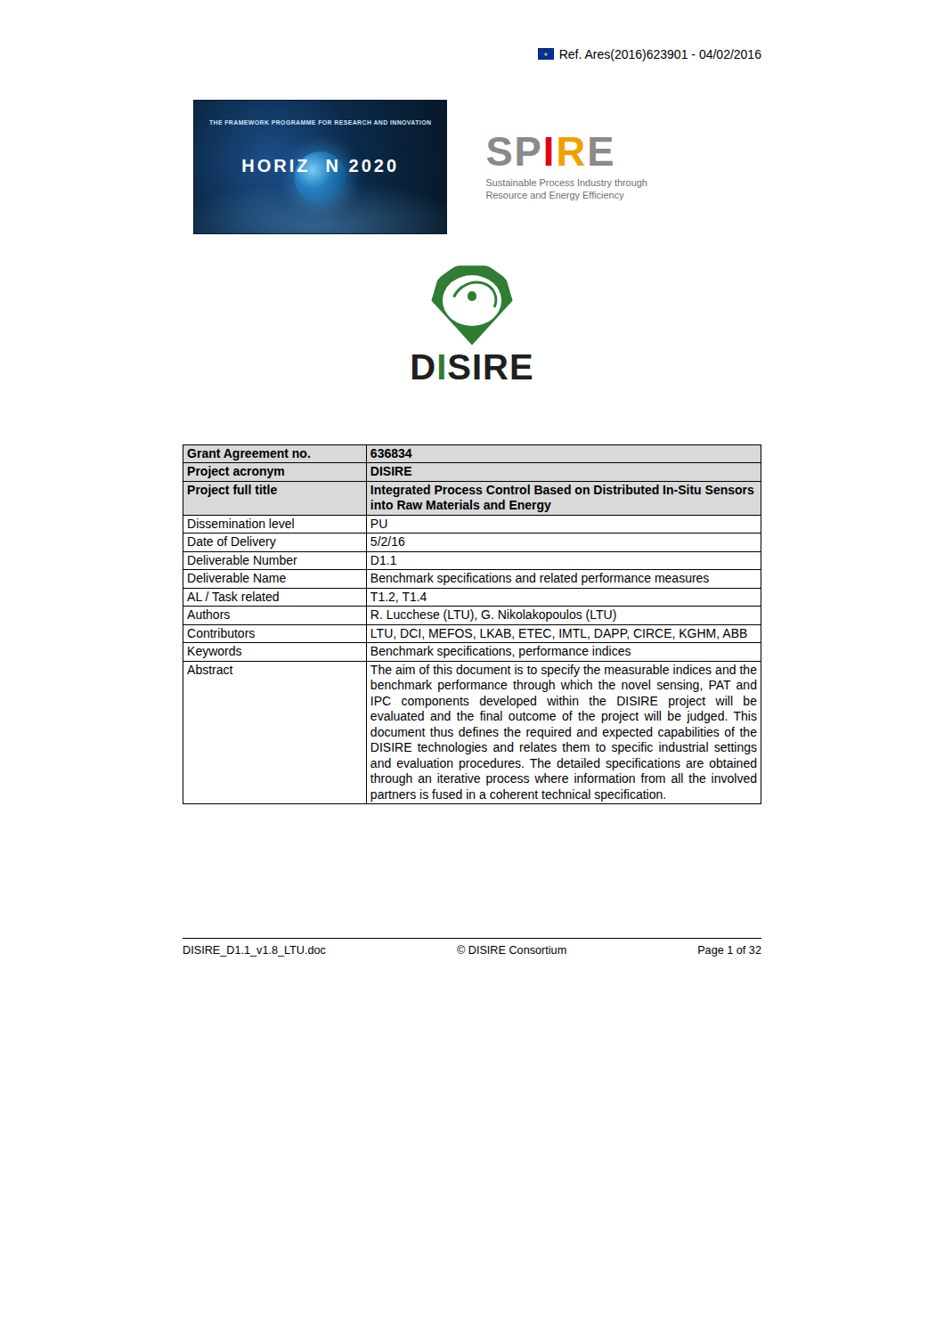Ref. Ares(2016)623901 - 04/02/2016
The Framework Programme for Research and Innovation
HORIZ N 2020
SPIRE
Sustainable Process Industry through
Resource and Energy Efficiency
DISIRE
| Grant Agreement no. | 636834 |
| Project acronym | DISIRE |
| Project full title | Integrated Process Control Based on Distributed In-Situ Sensors into Raw Materials and Energy |
| Dissemination level | PU |
| Date of Delivery | 5/2/16 |
| Deliverable Number | D1.1 |
| Deliverable Name | Benchmark specifications and related performance measures |
| AL / Task related | T1.2, T1.4 |
| Authors | R. Lucchese (LTU), G. Nikolakopoulos (LTU) |
| Contributors | LTU, DCI, MEFOS, LKAB, ETEC, IMTL, DAPP, CIRCE, KGHM, ABB |
| Keywords | Benchmark specifications, performance indices |
| Abstract | The aim of this document is to specify the measurable indices and the benchmark performance through which the novel sensing, PAT and IPC components developed within the DISIRE project will be evaluated and the final outcome of the project will be judged. This document thus defines the required and expected capabilities of the DISIRE technologies and relates them to specific industrial settings and evaluation procedures. The detailed specifications are obtained through an iterative process where information from all the involved partners is fused in a coherent technical specification. |
DISIRE_D1.1_v1.8_LTU.doc
© DISIRE Consortium
Page 1 of 32